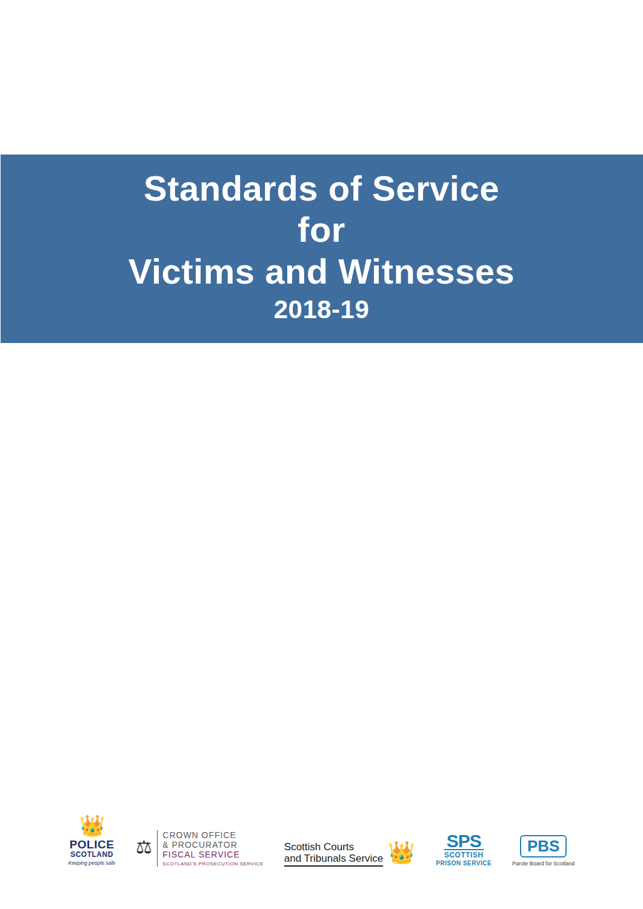Standards of Service
for
Victims and Witnesses2018-19
👑
POLICE
SCOTLAND
Keeping people safe
⚖
Crown Office
& Procurator
Fiscal Service
Scotland's Prosecution Service
Scottish Courts
and Tribunals Service
👑
SPS
SCOTTISH
PRISON SERVICE
PBS
Parole Board for Scotland